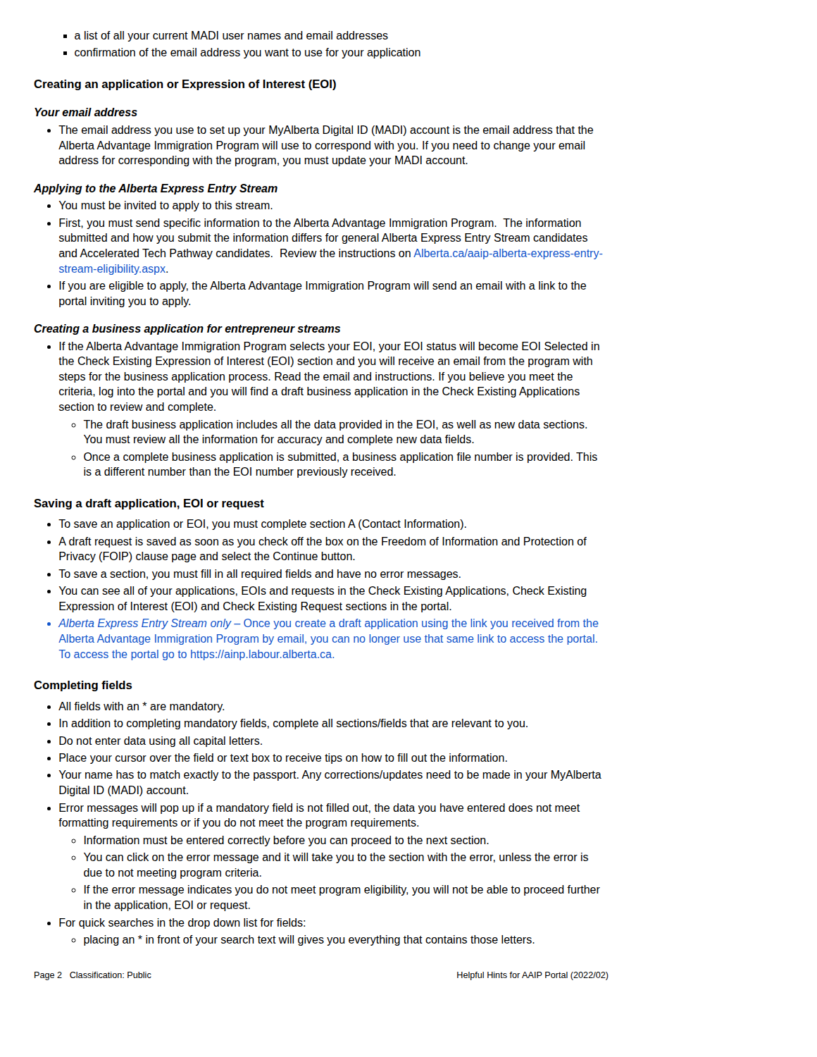a list of all your current MADI user names and email addresses
confirmation of the email address you want to use for your application
Creating an application or Expression of Interest (EOI)
Your email address
The email address you use to set up your MyAlberta Digital ID (MADI) account is the email address that the Alberta Advantage Immigration Program will use to correspond with you. If you need to change your email address for corresponding with the program, you must update your MADI account.
Applying to the Alberta Express Entry Stream
You must be invited to apply to this stream.
First, you must send specific information to the Alberta Advantage Immigration Program. The information submitted and how you submit the information differs for general Alberta Express Entry Stream candidates and Accelerated Tech Pathway candidates. Review the instructions on Alberta.ca/aaip-alberta-express-entry-stream-eligibility.aspx.
If you are eligible to apply, the Alberta Advantage Immigration Program will send an email with a link to the portal inviting you to apply.
Creating a business application for entrepreneur streams
If the Alberta Advantage Immigration Program selects your EOI, your EOI status will become EOI Selected in the Check Existing Expression of Interest (EOI) section and you will receive an email from the program with steps for the business application process. Read the email and instructions. If you believe you meet the criteria, log into the portal and you will find a draft business application in the Check Existing Applications section to review and complete.
The draft business application includes all the data provided in the EOI, as well as new data sections. You must review all the information for accuracy and complete new data fields.
Once a complete business application is submitted, a business application file number is provided. This is a different number than the EOI number previously received.
Saving a draft application, EOI or request
To save an application or EOI, you must complete section A (Contact Information).
A draft request is saved as soon as you check off the box on the Freedom of Information and Protection of Privacy (FOIP) clause page and select the Continue button.
To save a section, you must fill in all required fields and have no error messages.
You can see all of your applications, EOIs and requests in the Check Existing Applications, Check Existing Expression of Interest (EOI) and Check Existing Request sections in the portal.
Alberta Express Entry Stream only – Once you create a draft application using the link you received from the Alberta Advantage Immigration Program by email, you can no longer use that same link to access the portal. To access the portal go to https://ainp.labour.alberta.ca.
Completing fields
All fields with an * are mandatory.
In addition to completing mandatory fields, complete all sections/fields that are relevant to you.
Do not enter data using all capital letters.
Place your cursor over the field or text box to receive tips on how to fill out the information.
Your name has to match exactly to the passport. Any corrections/updates need to be made in your MyAlberta Digital ID (MADI) account.
Error messages will pop up if a mandatory field is not filled out, the data you have entered does not meet formatting requirements or if you do not meet the program requirements.
Information must be entered correctly before you can proceed to the next section.
You can click on the error message and it will take you to the section with the error, unless the error is due to not meeting program criteria.
If the error message indicates you do not meet program eligibility, you will not be able to proceed further in the application, EOI or request.
For quick searches in the drop down list for fields:
placing an * in front of your search text will gives you everything that contains those letters.
Page 2 Classification: Public
Helpful Hints for AAIP Portal (2022/02)